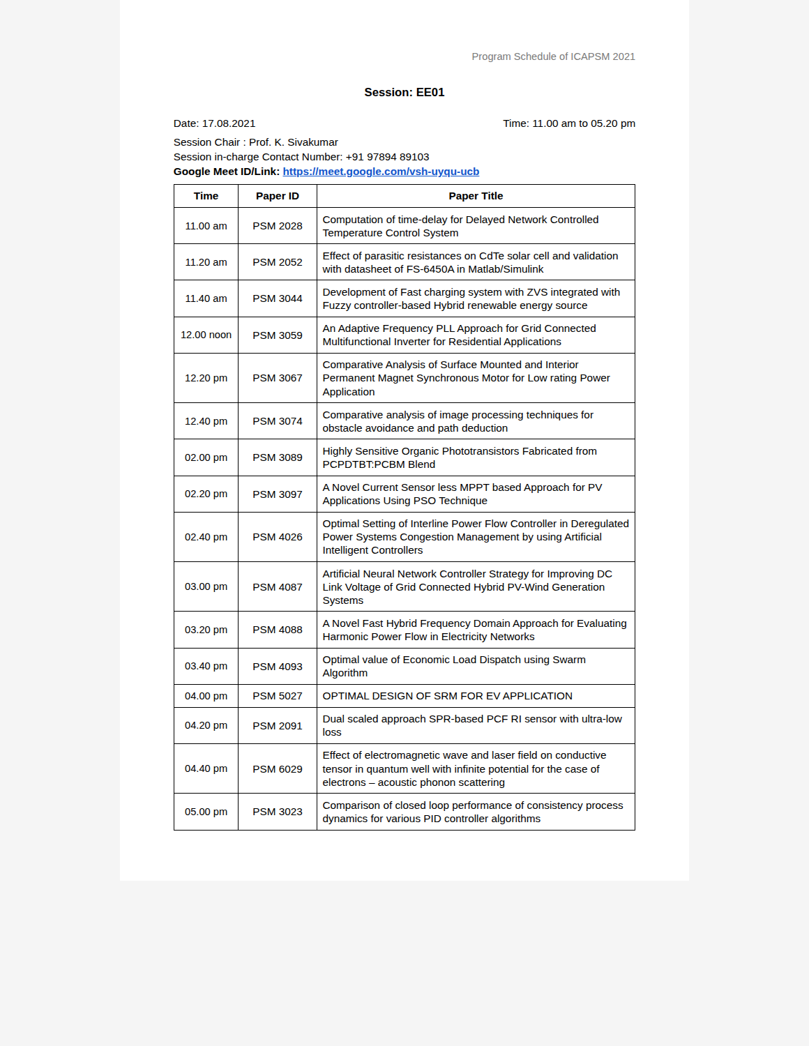Program Schedule of ICAPSM 2021
Session: EE01
Date: 17.08.2021
Time: 11.00 am to 05.20 pm
Session Chair : Prof. K. Sivakumar
Session in-charge Contact Number: +91 97894 89103
Google Meet ID/Link: https://meet.google.com/vsh-uyqu-ucb
| Time | Paper ID | Paper Title |
| --- | --- | --- |
| 11.00 am | PSM 2028 | Computation of time-delay for Delayed Network Controlled Temperature Control System |
| 11.20 am | PSM 2052 | Effect of parasitic resistances on CdTe solar cell and validation with datasheet of FS-6450A in Matlab/Simulink |
| 11.40 am | PSM 3044 | Development of Fast charging system with ZVS integrated with Fuzzy controller-based Hybrid renewable energy source |
| 12.00 noon | PSM 3059 | An Adaptive Frequency PLL Approach for Grid Connected Multifunctional Inverter for Residential Applications |
| 12.20 pm | PSM 3067 | Comparative Analysis of Surface Mounted and Interior Permanent Magnet Synchronous Motor for Low rating Power Application |
| 12.40 pm | PSM 3074 | Comparative analysis of image processing techniques for obstacle avoidance and path deduction |
| 02.00 pm | PSM 3089 | Highly Sensitive Organic Phototransistors Fabricated from PCPDTBT:PCBM Blend |
| 02.20 pm | PSM 3097 | A Novel Current Sensor less MPPT based Approach for PV Applications Using PSO Technique |
| 02.40 pm | PSM 4026 | Optimal Setting of Interline Power Flow Controller in Deregulated Power Systems Congestion Management by using Artificial Intelligent Controllers |
| 03.00 pm | PSM 4087 | Artificial Neural Network Controller Strategy for Improving DC Link Voltage of Grid Connected Hybrid PV-Wind Generation Systems |
| 03.20 pm | PSM 4088 | A Novel Fast Hybrid Frequency Domain Approach for Evaluating Harmonic Power Flow in Electricity Networks |
| 03.40 pm | PSM 4093 | Optimal value of Economic Load Dispatch using Swarm Algorithm |
| 04.00 pm | PSM 5027 | Optimal design of SRM for EV application |
| 04.20 pm | PSM 2091 | Dual scaled approach SPR-based PCF RI sensor with ultra-low loss |
| 04.40 pm | PSM 6029 | Effect of electromagnetic wave and laser field on conductive tensor in quantum well with infinite potential for the case of electrons – acoustic phonon scattering |
| 05.00 pm | PSM 3023 | Comparison of closed loop performance of consistency process dynamics for various PID controller algorithms |